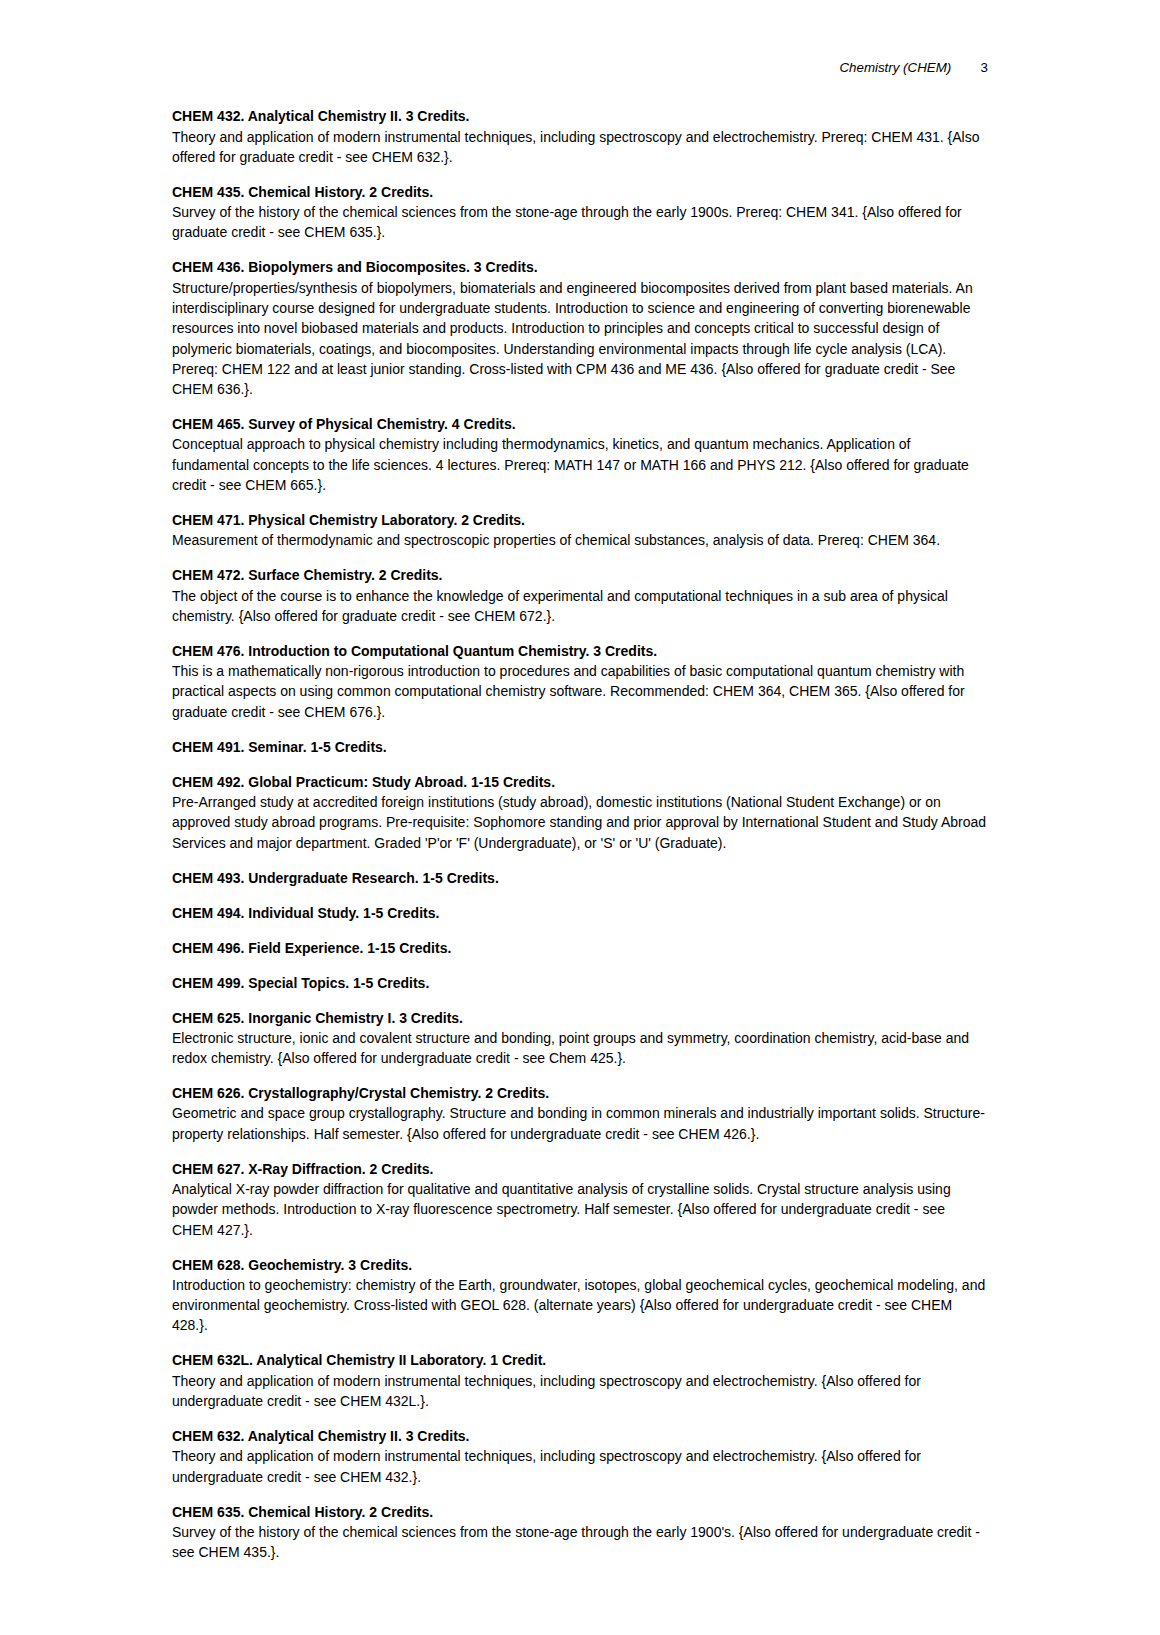Chemistry (CHEM)3
CHEM 432. Analytical Chemistry II. 3 Credits.
Theory and application of modern instrumental techniques, including spectroscopy and electrochemistry. Prereq: CHEM 431. {Also offered for graduate credit - see CHEM 632.}.
CHEM 435. Chemical History. 2 Credits.
Survey of the history of the chemical sciences from the stone-age through the early 1900s. Prereq: CHEM 341. {Also offered for graduate credit - see CHEM 635.}.
CHEM 436. Biopolymers and Biocomposites. 3 Credits.
Structure/properties/synthesis of biopolymers, biomaterials and engineered biocomposites derived from plant based materials. An interdisciplinary course designed for undergraduate students. Introduction to science and engineering of converting biorenewable resources into novel biobased materials and products. Introduction to principles and concepts critical to successful design of polymeric biomaterials, coatings, and biocomposites. Understanding environmental impacts through life cycle analysis (LCA). Prereq: CHEM 122 and at least junior standing. Cross-listed with CPM 436 and ME 436. {Also offered for graduate credit - See CHEM 636.}.
CHEM 465. Survey of Physical Chemistry. 4 Credits.
Conceptual approach to physical chemistry including thermodynamics, kinetics, and quantum mechanics. Application of fundamental concepts to the life sciences. 4 lectures. Prereq: MATH 147 or MATH 166 and PHYS 212. {Also offered for graduate credit - see CHEM 665.}.
CHEM 471. Physical Chemistry Laboratory. 2 Credits.
Measurement of thermodynamic and spectroscopic properties of chemical substances, analysis of data. Prereq: CHEM 364.
CHEM 472. Surface Chemistry. 2 Credits.
The object of the course is to enhance the knowledge of experimental and computational techniques in a sub area of physical chemistry. {Also offered for graduate credit - see CHEM 672.}.
CHEM 476. Introduction to Computational Quantum Chemistry. 3 Credits.
This is a mathematically non-rigorous introduction to procedures and capabilities of basic computational quantum chemistry with practical aspects on using common computational chemistry software. Recommended: CHEM 364, CHEM 365. {Also offered for graduate credit - see CHEM 676.}.
CHEM 491. Seminar. 1-5 Credits.
CHEM 492. Global Practicum: Study Abroad. 1-15 Credits.
Pre-Arranged study at accredited foreign institutions (study abroad), domestic institutions (National Student Exchange) or on approved study abroad programs. Pre-requisite: Sophomore standing and prior approval by International Student and Study Abroad Services and major department. Graded 'P'or 'F' (Undergraduate), or 'S' or 'U' (Graduate).
CHEM 493. Undergraduate Research. 1-5 Credits.
CHEM 494. Individual Study. 1-5 Credits.
CHEM 496. Field Experience. 1-15 Credits.
CHEM 499. Special Topics. 1-5 Credits.
CHEM 625. Inorganic Chemistry I. 3 Credits.
Electronic structure, ionic and covalent structure and bonding, point groups and symmetry, coordination chemistry, acid-base and redox chemistry. {Also offered for undergraduate credit - see Chem 425.}.
CHEM 626. Crystallography/Crystal Chemistry. 2 Credits.
Geometric and space group crystallography. Structure and bonding in common minerals and industrially important solids. Structure-property relationships. Half semester. {Also offered for undergraduate credit - see CHEM 426.}.
CHEM 627. X-Ray Diffraction. 2 Credits.
Analytical X-ray powder diffraction for qualitative and quantitative analysis of crystalline solids. Crystal structure analysis using powder methods. Introduction to X-ray fluorescence spectrometry. Half semester. {Also offered for undergraduate credit - see CHEM 427.}.
CHEM 628. Geochemistry. 3 Credits.
Introduction to geochemistry: chemistry of the Earth, groundwater, isotopes, global geochemical cycles, geochemical modeling, and environmental geochemistry. Cross-listed with GEOL 628. (alternate years) {Also offered for undergraduate credit - see CHEM 428.}.
CHEM 632L. Analytical Chemistry II Laboratory. 1 Credit.
Theory and application of modern instrumental techniques, including spectroscopy and electrochemistry. {Also offered for undergraduate credit - see CHEM 432L.}.
CHEM 632. Analytical Chemistry II. 3 Credits.
Theory and application of modern instrumental techniques, including spectroscopy and electrochemistry. {Also offered for undergraduate credit - see CHEM 432.}.
CHEM 635. Chemical History. 2 Credits.
Survey of the history of the chemical sciences from the stone-age through the early 1900's. {Also offered for undergraduate credit - see CHEM 435.}.